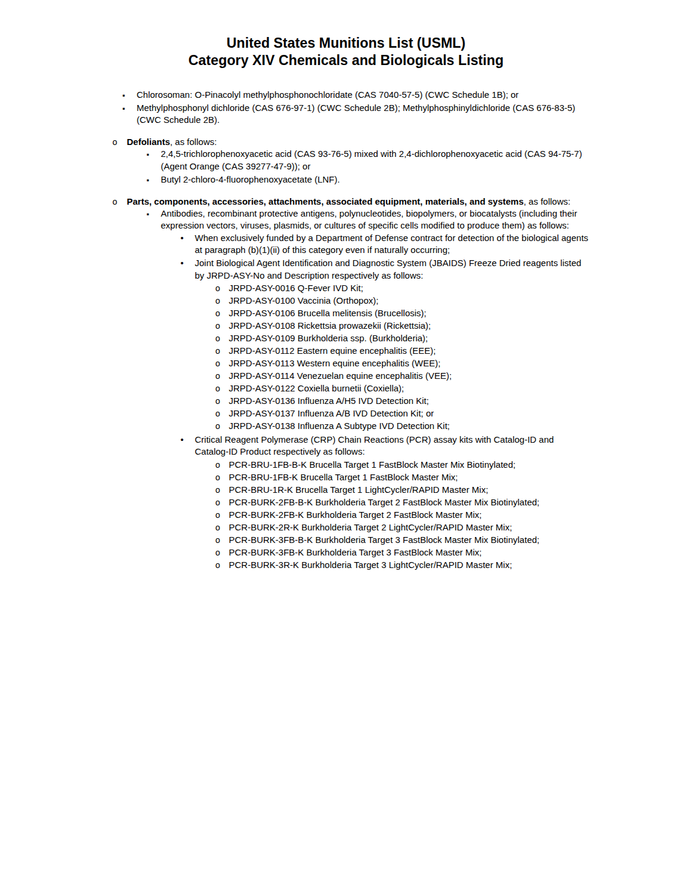United States Munitions List (USML)Category XIV Chemicals and Biologicals Listing
Chlorosoman: O-Pinacolyl methylphosphonochloridate (CAS 7040-57-5) (CWC Schedule 1B); or
Methylphosphonyl dichloride (CAS 676-97-1) (CWC Schedule 2B); Methylphosphinyldichloride (CAS 676-83-5) (CWC Schedule 2B).
Defoliants, as follows:
2,4,5-trichlorophenoxyacetic acid (CAS 93-76-5) mixed with 2,4-dichlorophenoxyacetic acid (CAS 94-75-7) (Agent Orange (CAS 39277-47-9)); or
Butyl 2-chloro-4-fluorophenoxyacetate (LNF).
Parts, components, accessories, attachments, associated equipment, materials, and systems, as follows:
Antibodies, recombinant protective antigens, polynucleotides, biopolymers, or biocatalysts (including their expression vectors, viruses, plasmids, or cultures of specific cells modified to produce them) as follows:
When exclusively funded by a Department of Defense contract for detection of the biological agents at paragraph (b)(1)(ii) of this category even if naturally occurring;
Joint Biological Agent Identification and Diagnostic System (JBAIDS) Freeze Dried reagents listed by JRPD-ASY-No and Description respectively as follows:
JRPD-ASY-0016 Q-Fever IVD Kit;
JRPD-ASY-0100 Vaccinia (Orthopox);
JRPD-ASY-0106 Brucella melitensis (Brucellosis);
JRPD-ASY-0108 Rickettsia prowazekii (Rickettsia);
JRPD-ASY-0109 Burkholderia ssp. (Burkholderia);
JRPD-ASY-0112 Eastern equine encephalitis (EEE);
JRPD-ASY-0113 Western equine encephalitis (WEE);
JRPD-ASY-0114 Venezuelan equine encephalitis (VEE);
JRPD-ASY-0122 Coxiella burnetii (Coxiella);
JRPD-ASY-0136 Influenza A/H5 IVD Detection Kit;
JRPD-ASY-0137 Influenza A/B IVD Detection Kit; or
JRPD-ASY-0138 Influenza A Subtype IVD Detection Kit;
Critical Reagent Polymerase (CRP) Chain Reactions (PCR) assay kits with Catalog-ID and Catalog-ID Product respectively as follows:
PCR-BRU-1FB-B-K Brucella Target 1 FastBlock Master Mix Biotinylated;
PCR-BRU-1FB-K Brucella Target 1 FastBlock Master Mix;
PCR-BRU-1R-K Brucella Target 1 LightCycler/RAPID Master Mix;
PCR-BURK-2FB-B-K Burkholderia Target 2 FastBlock Master Mix Biotinylated;
PCR-BURK-2FB-K Burkholderia Target 2 FastBlock Master Mix;
PCR-BURK-2R-K Burkholderia Target 2 LightCycler/RAPID Master Mix;
PCR-BURK-3FB-B-K Burkholderia Target 3 FastBlock Master Mix Biotinylated;
PCR-BURK-3FB-K Burkholderia Target 3 FastBlock Master Mix;
PCR-BURK-3R-K Burkholderia Target 3 LightCycler/RAPID Master Mix;